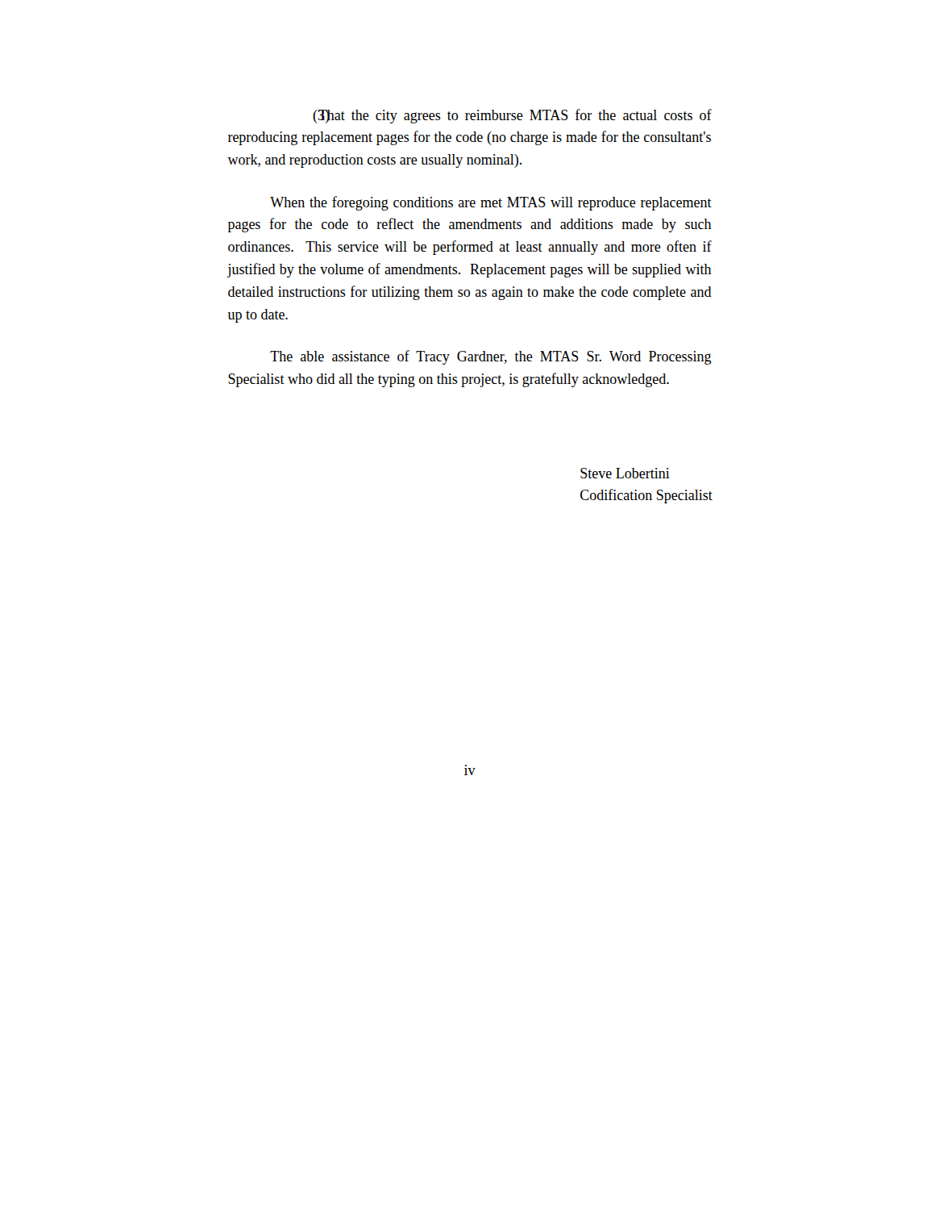(3) That the city agrees to reimburse MTAS for the actual costs of reproducing replacement pages for the code (no charge is made for the consultant's work, and reproduction costs are usually nominal).
When the foregoing conditions are met MTAS will reproduce replacement pages for the code to reflect the amendments and additions made by such ordinances. This service will be performed at least annually and more often if justified by the volume of amendments. Replacement pages will be supplied with detailed instructions for utilizing them so as again to make the code complete and up to date.
The able assistance of Tracy Gardner, the MTAS Sr. Word Processing Specialist who did all the typing on this project, is gratefully acknowledged.
Steve Lobertini
Codification Specialist
iv